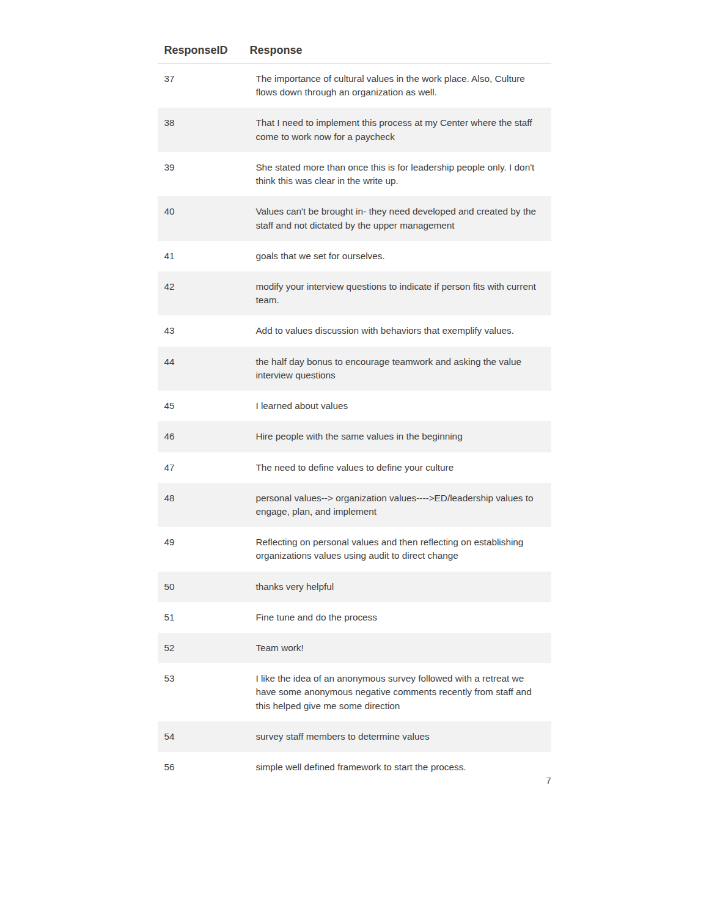| ResponseID | Response |
| --- | --- |
| 37 | The importance of cultural values in the work place. Also, Culture flows down through an organization as well. |
| 38 | That I need to implement this process at my Center where the staff come to work now for a paycheck |
| 39 | She stated more than once this is for leadership people only. I don't think this was clear in the write up. |
| 40 | Values can't be brought in- they need developed and created by the staff and not dictated by the upper management |
| 41 | goals that we set for ourselves. |
| 42 | modify your interview questions to indicate if person fits with current team. |
| 43 | Add to values discussion with behaviors that exemplify values. |
| 44 | the half day bonus to encourage teamwork and asking the value interview questions |
| 45 | I learned about values |
| 46 | Hire people with the same values in the beginning |
| 47 | The need to define values to define your culture |
| 48 | personal values--> organization values---->ED/leadership values to engage, plan, and implement |
| 49 | Reflecting on personal values and then reflecting on establishing organizations values using audit to direct change |
| 50 | thanks very helpful |
| 51 | Fine tune and do the process |
| 52 | Team work! |
| 53 | I like the idea of an anonymous survey followed with a retreat we have some anonymous negative comments recently from staff and this helped give me some direction |
| 54 | survey staff members to determine values |
| 56 | simple well defined framework to start the process. |
7